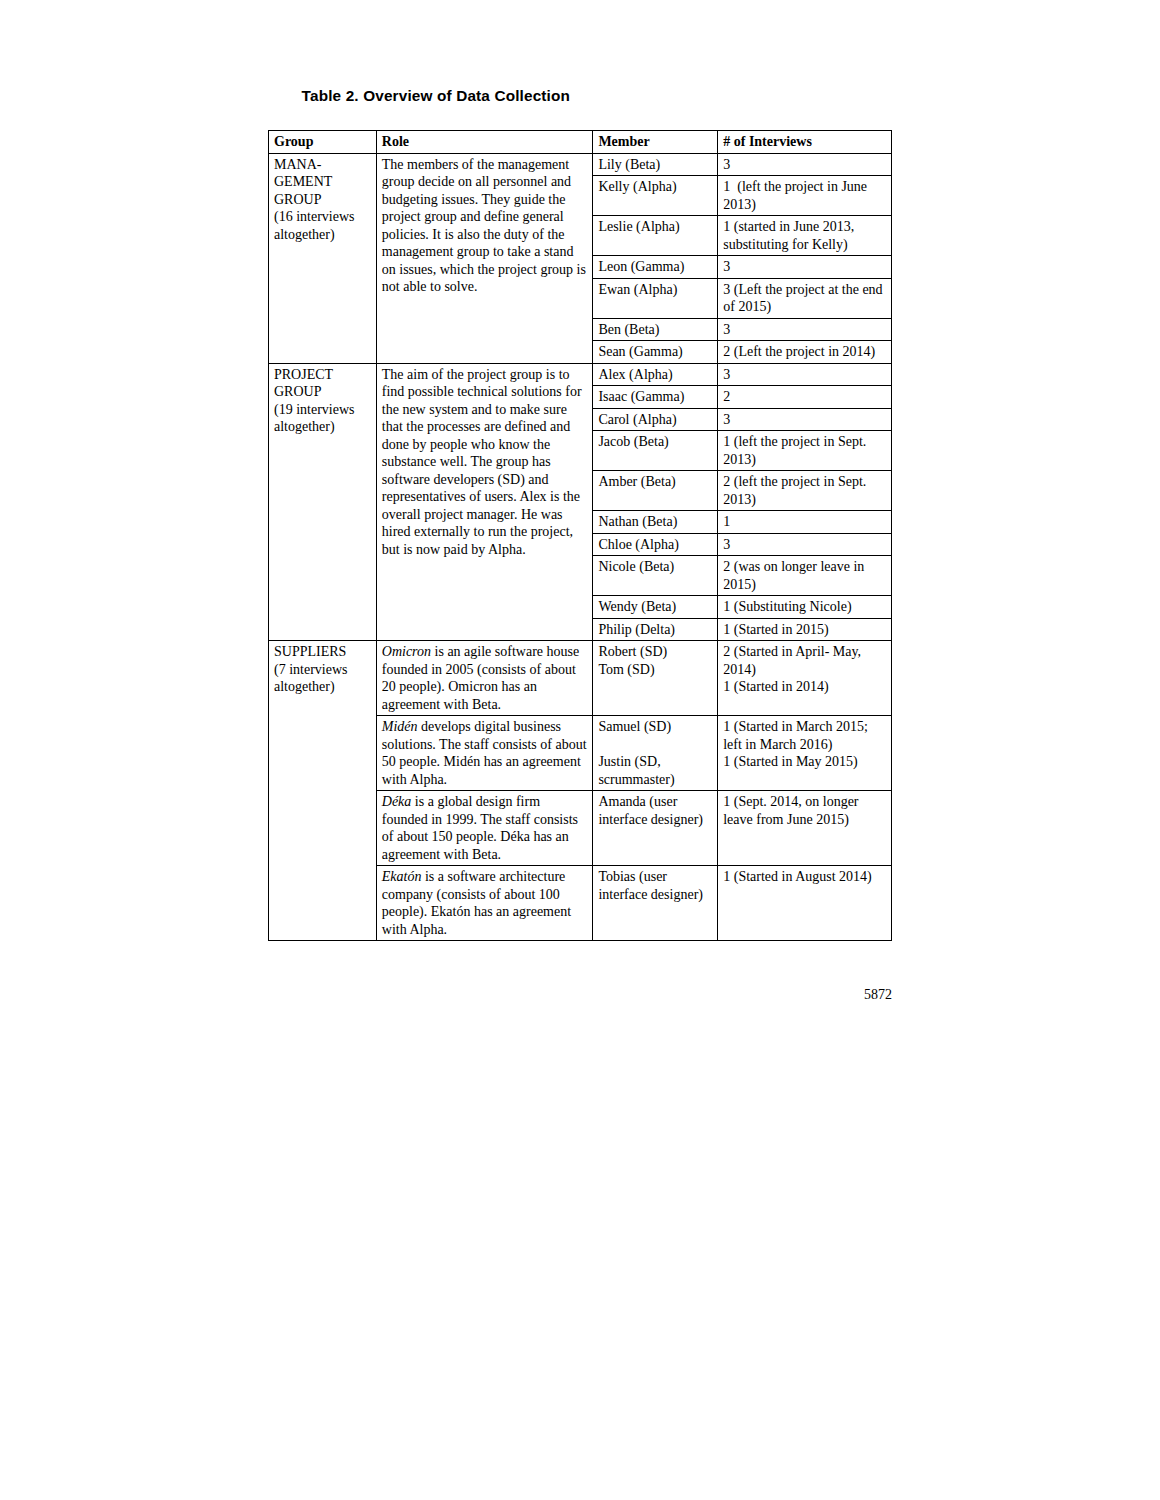Table 2. Overview of Data Collection
| Group | Role | Member | # of Interviews |
| --- | --- | --- | --- |
| MANA-GEMENT GROUP (16 interviews altogether) | The members of the management group decide on all personnel and budgeting issues. They guide the project group and define general policies. It is also the duty of the management group to take a stand on issues, which the project group is not able to solve. | Lily (Beta) | 3 |
| Kelly (Alpha) | 1 (left the project in June 2013) |
| Leslie (Alpha) | 1 (started in June 2013, substituting for Kelly) |
| Leon (Gamma) | 3 |
| Ewan (Alpha) | 3 (Left the project at the end of 2015) |
| Ben (Beta) | 3 |
| Sean (Gamma) | 2 (Left the project in 2014) |
| PROJECT GROUP (19 interviews altogether) | The aim of the project group is to find possible technical solutions for the new system and to make sure that the processes are defined and done by people who know the substance well. The group has software developers (SD) and representatives of users. Alex is the overall project manager. He was hired externally to run the project, but is now paid by Alpha. | Alex (Alpha) | 3 |
| Isaac (Gamma) | 2 |
| Carol (Alpha) | 3 |
| Jacob (Beta) | 1 (left the project in Sept. 2013) |
| Amber (Beta) | 2 (left the project in Sept. 2013) |
| Nathan (Beta) | 1 |
| Chloe (Alpha) | 3 |
| Nicole (Beta) | 2 (was on longer leave in 2015) |
| Wendy (Beta) | 1 (Substituting Nicole) |
| Philip (Delta) | 1 (Started in 2015) |
| SUPPLIERS (7 interviews altogether) | Omicron is an agile software house founded in 2005 (consists of about 20 people). Omicron has an agreement with Beta. | Robert (SD) Tom (SD) | 2 (Started in April- May, 2014) 1 (Started in 2014) |
| Midén develops digital business solutions. The staff consists of about 50 people. Midén has an agreement with Alpha. | Samuel (SD) Justin (SD, scrummaster) | 1 (Started in March 2015; left in March 2016) 1 (Started in May 2015) |
| Déka is a global design firm founded in 1999. The staff consists of about 150 people. Déka has an agreement with Beta. | Amanda (user interface designer) | 1 (Sept. 2014, on longer leave from June 2015) |
| Ekatón is a software architecture company (consists of about 100 people). Ekatón has an agreement with Alpha. | Tobias (user interface designer) | 1 (Started in August 2014) |
5872